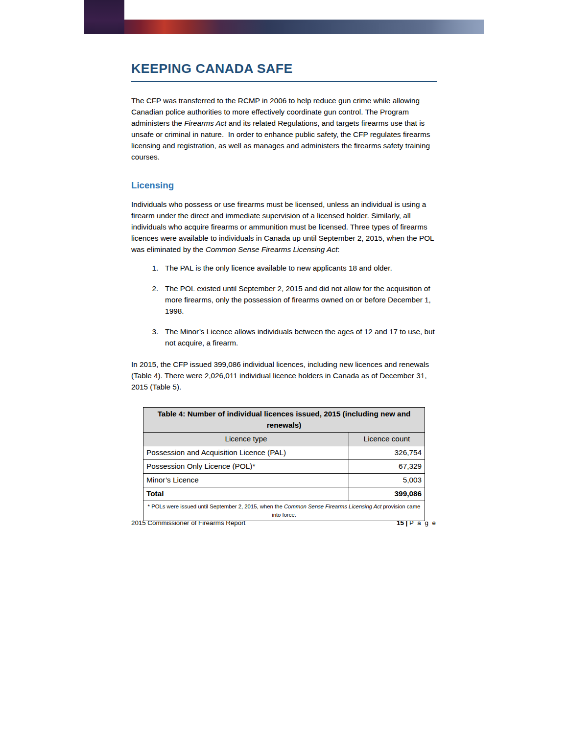KEEPING CANADA SAFE
The CFP was transferred to the RCMP in 2006 to help reduce gun crime while allowing Canadian police authorities to more effectively coordinate gun control. The Program administers the Firearms Act and its related Regulations, and targets firearms use that is unsafe or criminal in nature. In order to enhance public safety, the CFP regulates firearms licensing and registration, as well as manages and administers the firearms safety training courses.
Licensing
Individuals who possess or use firearms must be licensed, unless an individual is using a firearm under the direct and immediate supervision of a licensed holder. Similarly, all individuals who acquire firearms or ammunition must be licensed. Three types of firearms licences were available to individuals in Canada up until September 2, 2015, when the POL was eliminated by the Common Sense Firearms Licensing Act:
The PAL is the only licence available to new applicants 18 and older.
The POL existed until September 2, 2015 and did not allow for the acquisition of more firearms, only the possession of firearms owned on or before December 1, 1998.
The Minor’s Licence allows individuals between the ages of 12 and 17 to use, but not acquire, a firearm.
In 2015, the CFP issued 399,086 individual licences, including new licences and renewals (Table 4). There were 2,026,011 individual licence holders in Canada as of December 31, 2015 (Table 5).
Table 4: Number of individual licences issued, 2015 (including new and renewals)
| Licence type | Licence count |
| --- | --- |
| Possession and Acquisition Licence (PAL) | 326,754 |
| Possession Only Licence (POL)* | 67,329 |
| Minor’s Licence | 5,003 |
| Total | 399,086 |
| * POLs were issued until September 2, 2015, when the Common Sense Firearms Licensing Act provision came into force. |
2015 Commissioner of Firearms Report
15 | P a g e